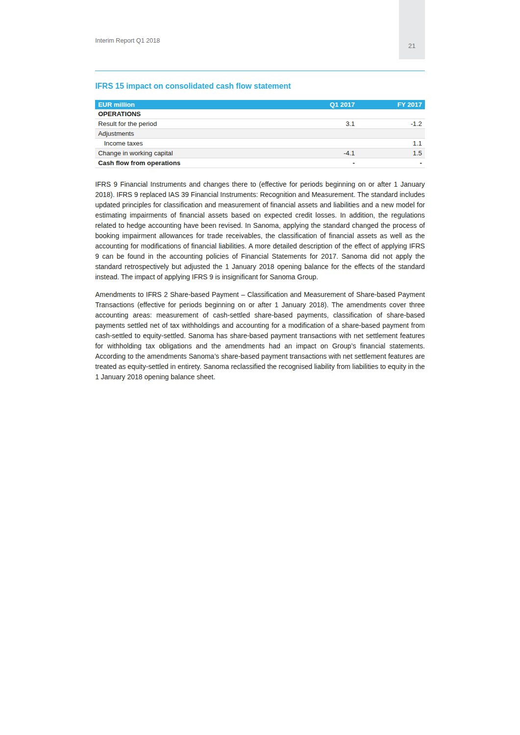Interim Report Q1 2018
21
IFRS 15 impact on consolidated cash flow statement
| EUR million | Q1 2017 | FY 2017 |
| --- | --- | --- |
| OPERATIONS | | |
| Result for the period | 3.1 | -1.2 |
| Adjustments | | |
| Income taxes | | 1.1 |
| Change in working capital | -4.1 | 1.5 |
| Cash flow from operations | - | - |
IFRS 9 Financial Instruments and changes there to (effective for periods beginning on or after 1 January 2018). IFRS 9 replaced IAS 39 Financial Instruments: Recognition and Measurement. The standard includes updated principles for classification and measurement of financial assets and liabilities and a new model for estimating impairments of financial assets based on expected credit losses. In addition, the regulations related to hedge accounting have been revised. In Sanoma, applying the standard changed the process of booking impairment allowances for trade receivables, the classification of financial assets as well as the accounting for modifications of financial liabilities. A more detailed description of the effect of applying IFRS 9 can be found in the accounting policies of Financial Statements for 2017. Sanoma did not apply the standard retrospectively but adjusted the 1 January 2018 opening balance for the effects of the standard instead. The impact of applying IFRS 9 is insignificant for Sanoma Group.
Amendments to IFRS 2 Share-based Payment – Classification and Measurement of Share-based Payment Transactions (effective for periods beginning on or after 1 January 2018). The amendments cover three accounting areas: measurement of cash-settled share-based payments, classification of share-based payments settled net of tax withholdings and accounting for a modification of a share-based payment from cash-settled to equity-settled. Sanoma has share-based payment transactions with net settlement features for withholding tax obligations and the amendments had an impact on Group’s financial statements. According to the amendments Sanoma’s share-based payment transactions with net settlement features are treated as equity-settled in entirety. Sanoma reclassified the recognised liability from liabilities to equity in the 1 January 2018 opening balance sheet.